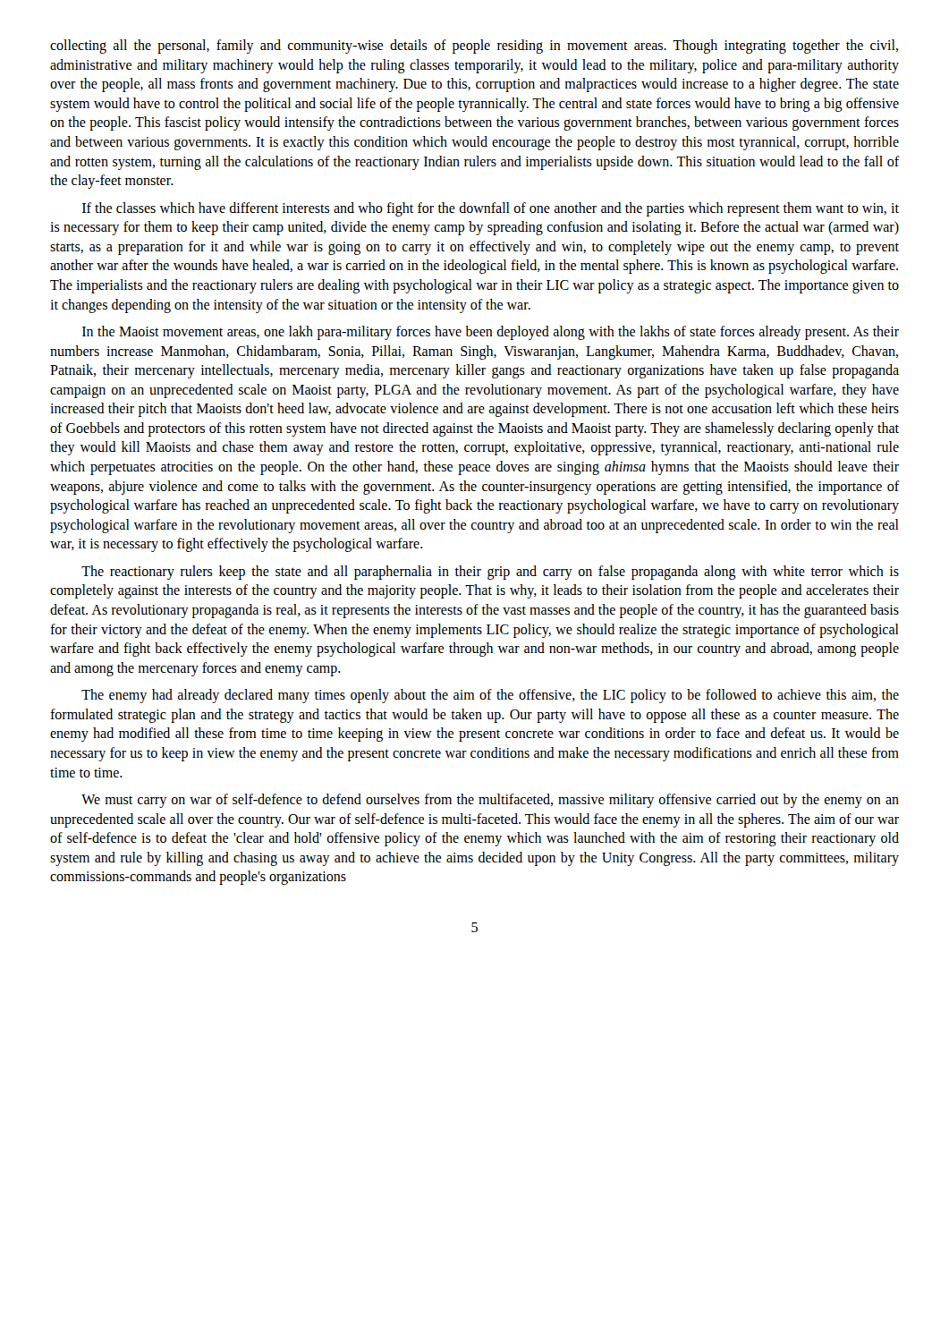collecting all the personal, family and community-wise details of people residing in movement areas. Though integrating together the civil, administrative and military machinery would help the ruling classes temporarily, it would lead to the military, police and para-military authority over the people, all mass fronts and government machinery. Due to this, corruption and malpractices would increase to a higher degree. The state system would have to control the political and social life of the people tyrannically. The central and state forces would have to bring a big offensive on the people. This fascist policy would intensify the contradictions between the various government branches, between various government forces and between various governments. It is exactly this condition which would encourage the people to destroy this most tyrannical, corrupt, horrible and rotten system, turning all the calculations of the reactionary Indian rulers and imperialists upside down. This situation would lead to the fall of the clay-feet monster.
If the classes which have different interests and who fight for the downfall of one another and the parties which represent them want to win, it is necessary for them to keep their camp united, divide the enemy camp by spreading confusion and isolating it. Before the actual war (armed war) starts, as a preparation for it and while war is going on to carry it on effectively and win, to completely wipe out the enemy camp, to prevent another war after the wounds have healed, a war is carried on in the ideological field, in the mental sphere. This is known as psychological warfare. The imperialists and the reactionary rulers are dealing with psychological war in their LIC war policy as a strategic aspect. The importance given to it changes depending on the intensity of the war situation or the intensity of the war.
In the Maoist movement areas, one lakh para-military forces have been deployed along with the lakhs of state forces already present. As their numbers increase Manmohan, Chidambaram, Sonia, Pillai, Raman Singh, Viswaranjan, Langkumer, Mahendra Karma, Buddhadev, Chavan, Patnaik, their mercenary intellectuals, mercenary media, mercenary killer gangs and reactionary organizations have taken up false propaganda campaign on an unprecedented scale on Maoist party, PLGA and the revolutionary movement. As part of the psychological warfare, they have increased their pitch that Maoists don't heed law, advocate violence and are against development. There is not one accusation left which these heirs of Goebbels and protectors of this rotten system have not directed against the Maoists and Maoist party. They are shamelessly declaring openly that they would kill Maoists and chase them away and restore the rotten, corrupt, exploitative, oppressive, tyrannical, reactionary, anti-national rule which perpetuates atrocities on the people. On the other hand, these peace doves are singing ahimsa hymns that the Maoists should leave their weapons, abjure violence and come to talks with the government. As the counter-insurgency operations are getting intensified, the importance of psychological warfare has reached an unprecedented scale. To fight back the reactionary psychological warfare, we have to carry on revolutionary psychological warfare in the revolutionary movement areas, all over the country and abroad too at an unprecedented scale. In order to win the real war, it is necessary to fight effectively the psychological warfare.
The reactionary rulers keep the state and all paraphernalia in their grip and carry on false propaganda along with white terror which is completely against the interests of the country and the majority people. That is why, it leads to their isolation from the people and accelerates their defeat. As revolutionary propaganda is real, as it represents the interests of the vast masses and the people of the country, it has the guaranteed basis for their victory and the defeat of the enemy. When the enemy implements LIC policy, we should realize the strategic importance of psychological warfare and fight back effectively the enemy psychological warfare through war and non-war methods, in our country and abroad, among people and among the mercenary forces and enemy camp.
The enemy had already declared many times openly about the aim of the offensive, the LIC policy to be followed to achieve this aim, the formulated strategic plan and the strategy and tactics that would be taken up. Our party will have to oppose all these as a counter measure. The enemy had modified all these from time to time keeping in view the present concrete war conditions in order to face and defeat us. It would be necessary for us to keep in view the enemy and the present concrete war conditions and make the necessary modifications and enrich all these from time to time.
We must carry on war of self-defence to defend ourselves from the multifaceted, massive military offensive carried out by the enemy on an unprecedented scale all over the country. Our war of self-defence is multi-faceted. This would face the enemy in all the spheres. The aim of our war of self-defence is to defeat the 'clear and hold' offensive policy of the enemy which was launched with the aim of restoring their reactionary old system and rule by killing and chasing us away and to achieve the aims decided upon by the Unity Congress. All the party committees, military commissions-commands and people's organizations
5